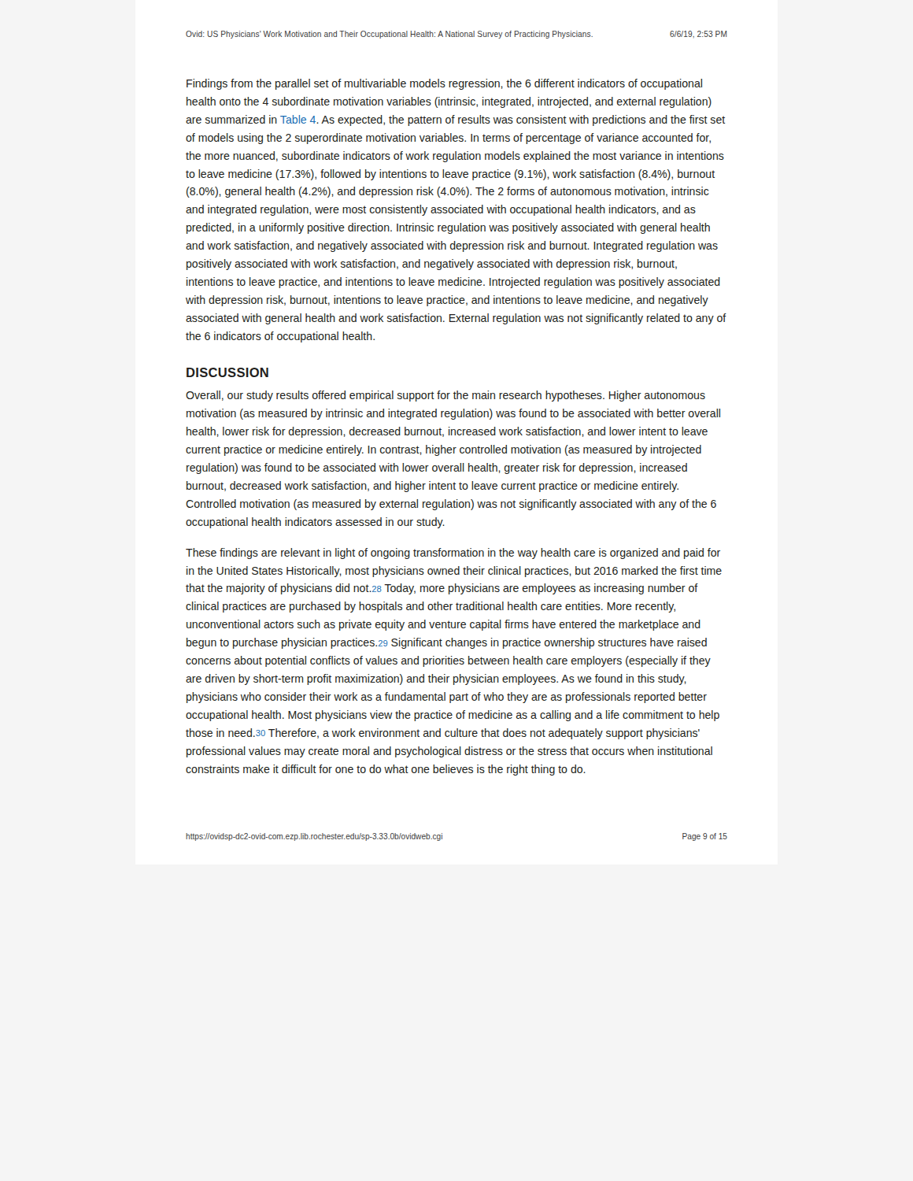Ovid: US Physicians' Work Motivation and Their Occupational Health: A National Survey of Practicing Physicians.
6/6/19, 2:53 PM
Findings from the parallel set of multivariable models regression, the 6 different indicators of occupational health onto the 4 subordinate motivation variables (intrinsic, integrated, introjected, and external regulation) are summarized in Table 4. As expected, the pattern of results was consistent with predictions and the first set of models using the 2 superordinate motivation variables. In terms of percentage of variance accounted for, the more nuanced, subordinate indicators of work regulation models explained the most variance in intentions to leave medicine (17.3%), followed by intentions to leave practice (9.1%), work satisfaction (8.4%), burnout (8.0%), general health (4.2%), and depression risk (4.0%). The 2 forms of autonomous motivation, intrinsic and integrated regulation, were most consistently associated with occupational health indicators, and as predicted, in a uniformly positive direction. Intrinsic regulation was positively associated with general health and work satisfaction, and negatively associated with depression risk and burnout. Integrated regulation was positively associated with work satisfaction, and negatively associated with depression risk, burnout, intentions to leave practice, and intentions to leave medicine. Introjected regulation was positively associated with depression risk, burnout, intentions to leave practice, and intentions to leave medicine, and negatively associated with general health and work satisfaction. External regulation was not significantly related to any of the 6 indicators of occupational health.
DISCUSSION
Overall, our study results offered empirical support for the main research hypotheses. Higher autonomous motivation (as measured by intrinsic and integrated regulation) was found to be associated with better overall health, lower risk for depression, decreased burnout, increased work satisfaction, and lower intent to leave current practice or medicine entirely. In contrast, higher controlled motivation (as measured by introjected regulation) was found to be associated with lower overall health, greater risk for depression, increased burnout, decreased work satisfaction, and higher intent to leave current practice or medicine entirely. Controlled motivation (as measured by external regulation) was not significantly associated with any of the 6 occupational health indicators assessed in our study.
These findings are relevant in light of ongoing transformation in the way health care is organized and paid for in the United States Historically, most physicians owned their clinical practices, but 2016 marked the first time that the majority of physicians did not.28 Today, more physicians are employees as increasing number of clinical practices are purchased by hospitals and other traditional health care entities. More recently, unconventional actors such as private equity and venture capital firms have entered the marketplace and begun to purchase physician practices.29 Significant changes in practice ownership structures have raised concerns about potential conflicts of values and priorities between health care employers (especially if they are driven by short-term profit maximization) and their physician employees. As we found in this study, physicians who consider their work as a fundamental part of who they are as professionals reported better occupational health. Most physicians view the practice of medicine as a calling and a life commitment to help those in need.30 Therefore, a work environment and culture that does not adequately support physicians' professional values may create moral and psychological distress or the stress that occurs when institutional constraints make it difficult for one to do what one believes is the right thing to do.
https://ovidsp-dc2-ovid-com.ezp.lib.rochester.edu/sp-3.33.0b/ovidweb.cgi
Page 9 of 15